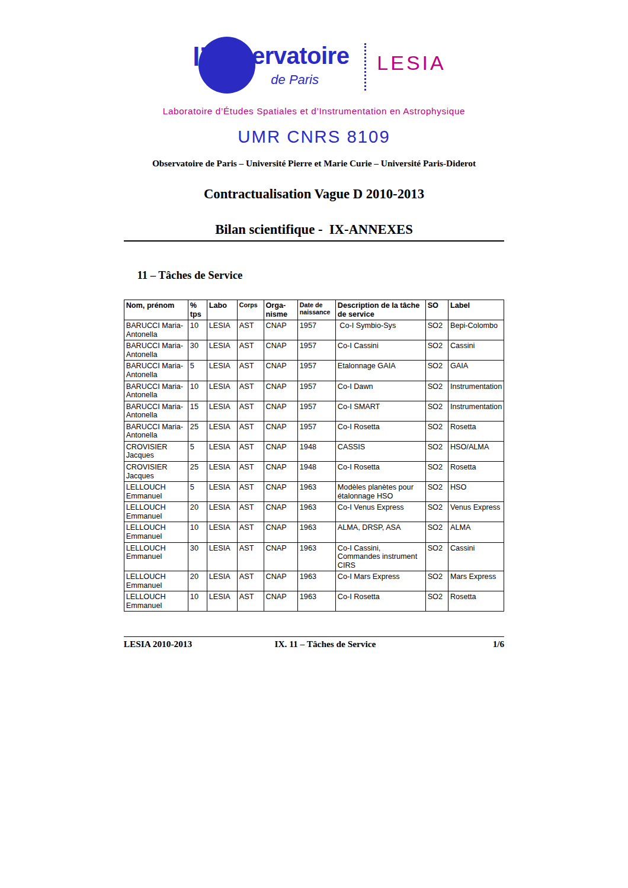l’Observatoire de Paris LESIA
Laboratoire d’Études Spatiales et d’Instrumentation en Astrophysique
UMR CNRS 8109
Observatoire de Paris – Université Pierre et Marie Curie – Université Paris-Diderot
Contractualisation Vague D 2010-2013
Bilan scientifique - IX-ANNEXES
11 – Tâches de Service
| Nom, prénom | % tps | Labo | Corps | Orga-nisme | Date de naissance | Description de la tâche de service | SO | Label |
| --- | --- | --- | --- | --- | --- | --- | --- | --- |
| BARUCCI Maria-Antonella | 10 | LESIA | AST | CNAP | 1957 | Co-I Symbio-Sys | SO2 | Bepi-Colombo |
| BARUCCI Maria-Antonella | 30 | LESIA | AST | CNAP | 1957 | Co-I Cassini | SO2 | Cassini |
| BARUCCI Maria-Antonella | 5 | LESIA | AST | CNAP | 1957 | Etalonnage GAIA | SO2 | GAIA |
| BARUCCI Maria-Antonella | 10 | LESIA | AST | CNAP | 1957 | Co-I Dawn | SO2 | Instrumentation |
| BARUCCI Maria-Antonella | 15 | LESIA | AST | CNAP | 1957 | Co-I SMART | SO2 | Instrumentation |
| BARUCCI Maria-Antonella | 25 | LESIA | AST | CNAP | 1957 | Co-I Rosetta | SO2 | Rosetta |
| CROVISIER Jacques | 5 | LESIA | AST | CNAP | 1948 | CASSIS | SO2 | HSO/ALMA |
| CROVISIER Jacques | 25 | LESIA | AST | CNAP | 1948 | Co-I Rosetta | SO2 | Rosetta |
| LELLOUCH Emmanuel | 5 | LESIA | AST | CNAP | 1963 | Modèles planètes pour étalonnage HSO | SO2 | HSO |
| LELLOUCH Emmanuel | 20 | LESIA | AST | CNAP | 1963 | Co-I Venus Express | SO2 | Venus Express |
| LELLOUCH Emmanuel | 10 | LESIA | AST | CNAP | 1963 | ALMA, DRSP, ASA | SO2 | ALMA |
| LELLOUCH Emmanuel | 30 | LESIA | AST | CNAP | 1963 | Co-I Cassini, Commandes instrument CIRS | SO2 | Cassini |
| LELLOUCH Emmanuel | 20 | LESIA | AST | CNAP | 1963 | Co-I Mars Express | SO2 | Mars Express |
| LELLOUCH Emmanuel | 10 | LESIA | AST | CNAP | 1963 | Co-I Rosetta | SO2 | Rosetta |
LESIA 2010-2013
IX. 11 – Tâches de Service
1/6